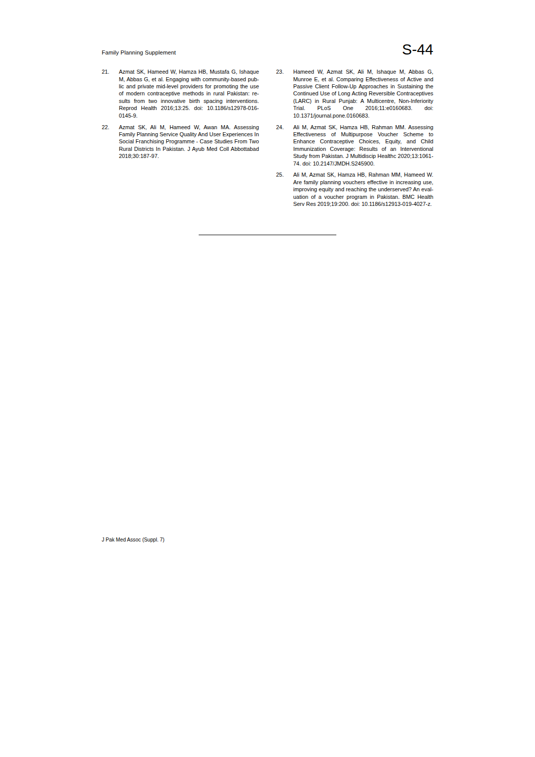Family Planning Supplement
S-44
21. Azmat SK, Hameed W, Hamza HB, Mustafa G, Ishaque M, Abbas G, et al. Engaging with community-based public and private mid-level providers for promoting the use of modern contraceptive methods in rural Pakistan: results from two innovative birth spacing interventions. Reprod Health 2016;13:25. doi: 10.1186/s12978-016-0145-9.
22. Azmat SK, Ali M, Hameed W, Awan MA. Assessing Family Planning Service Quality And User Experiences In Social Franchising Programme - Case Studies From Two Rural Districts In Pakistan. J Ayub Med Coll Abbottabad 2018;30:187-97.
23. Hameed W, Azmat SK, Ali M, Ishaque M, Abbas G, Munroe E, et al. Comparing Effectiveness of Active and Passive Client Follow-Up Approaches in Sustaining the Continued Use of Long Acting Reversible Contraceptives (LARC) in Rural Punjab: A Multicentre, Non-Inferiority Trial. PLoS One 2016;11:e0160683. doi: 10.1371/journal.pone.0160683.
24. Ali M, Azmat SK, Hamza HB, Rahman MM. Assessing Effectiveness of Multipurpose Voucher Scheme to Enhance Contraceptive Choices, Equity, and Child Immunization Coverage: Results of an Interventional Study from Pakistan. J Multidiscip Healthc 2020;13:1061-74. doi: 10.2147/JMDH.S245900.
25. Ali M, Azmat SK, Hamza HB, Rahman MM, Hameed W. Are family planning vouchers effective in increasing use, improving equity and reaching the underserved? An evaluation of a voucher program in Pakistan. BMC Health Serv Res 2019;19:200. doi: 10.1186/s12913-019-4027-z.
J Pak Med Assoc (Suppl. 7)